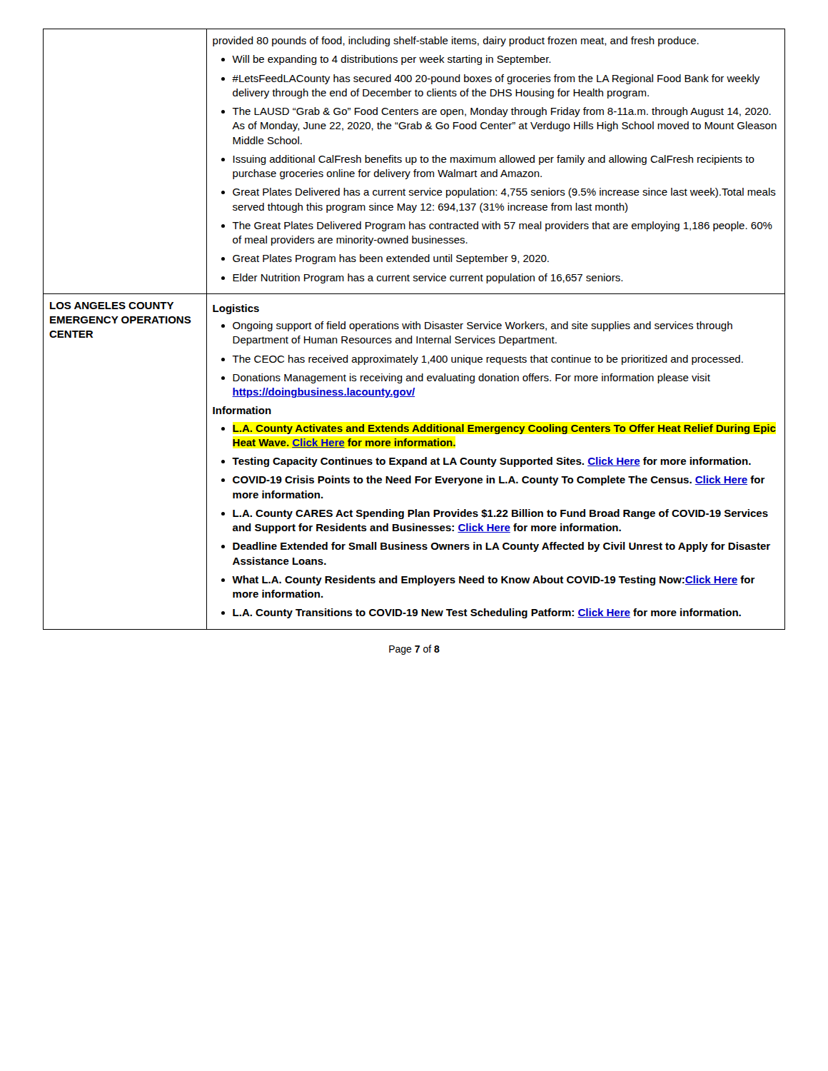| | provided 80 pounds of food, including shelf-stable items, dairy product frozen meat, and fresh produce. Will be expanding to 4 distributions per week starting in September. #LetsFeedLACounty has secured 400 20-pound boxes of groceries from the LA Regional Food Bank for weekly delivery through the end of December to clients of the DHS Housing for Health program. The LAUSD “Grab & Go” Food Centers are open, Monday through Friday from 8-11a.m. through August 14, 2020. As of Monday, June 22, 2020, the “Grab & Go Food Center” at Verdugo Hills High School moved to Mount Gleason Middle School. Issuing additional CalFresh benefits up to the maximum allowed per family and allowing CalFresh recipients to purchase groceries online for delivery from Walmart and Amazon. Great Plates Delivered has a current service population: 4,755 seniors (9.5% increase since last week).Total meals served thtough this program since May 12: 694,137 (31% increase from last month) The Great Plates Delivered Program has contracted with 57 meal providers that are employing 1,186 people. 60% of meal providers are minority-owned businesses. Great Plates Program has been extended until September 9, 2020. Elder Nutrition Program has a current service current population of 16,657 seniors. |
| LOS ANGELES COUNTY EMERGENCY OPERATIONS CENTER | Logistics Ongoing support of field operations with Disaster Service Workers, and site supplies and services through Department of Human Resources and Internal Services Department. The CEOC has received approximately 1,400 unique requests that continue to be prioritized and processed. Donations Management is receiving and evaluating donation offers. For more information please visit https://doingbusiness.lacounty.gov/ Information L.A. County Activates and Extends Additional Emergency Cooling Centers To Offer Heat Relief During Epic Heat Wave. Click Here for more information. Testing Capacity Continues to Expand at LA County Supported Sites. Click Here for more information. COVID-19 Crisis Points to the Need For Everyone in L.A. County To Complete The Census. Click Here for more information. L.A. County CARES Act Spending Plan Provides $1.22 Billion to Fund Broad Range of COVID-19 Services and Support for Residents and Businesses: Click Here for more information. Deadline Extended for Small Business Owners in LA County Affected by Civil Unrest to Apply for Disaster Assistance Loans. What L.A. County Residents and Employers Need to Know About COVID-19 Testing Now: Click Here for more information. L.A. County Transitions to COVID-19 New Test Scheduling Patform: Click Here for more information. |
Page 7 of 8